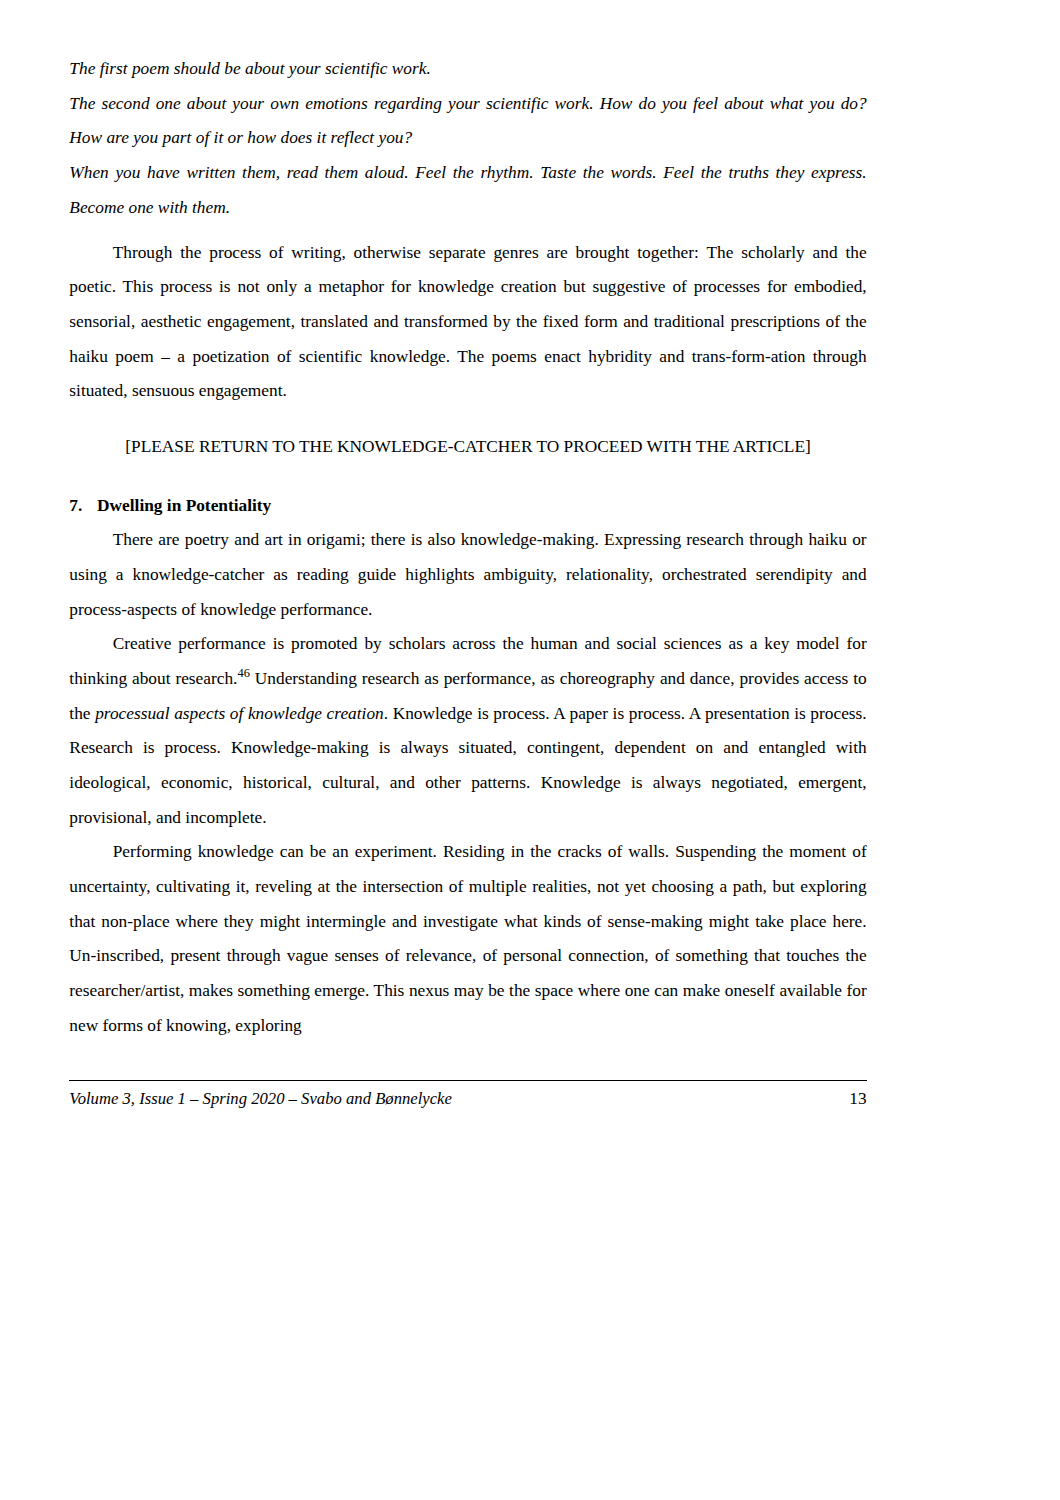The first poem should be about your scientific work.
The second one about your own emotions regarding your scientific work. How do you feel about what you do? How are you part of it or how does it reflect you?
When you have written them, read them aloud. Feel the rhythm. Taste the words. Feel the truths they express. Become one with them.
Through the process of writing, otherwise separate genres are brought together: The scholarly and the poetic. This process is not only a metaphor for knowledge creation but suggestive of processes for embodied, sensorial, aesthetic engagement, translated and transformed by the fixed form and traditional prescriptions of the haiku poem – a poetization of scientific knowledge. The poems enact hybridity and trans-form-ation through situated, sensuous engagement.
[PLEASE RETURN TO THE KNOWLEDGE-CATCHER TO PROCEED WITH THE ARTICLE]
7. Dwelling in Potentiality
There are poetry and art in origami; there is also knowledge-making. Expressing research through haiku or using a knowledge-catcher as reading guide highlights ambiguity, relationality, orchestrated serendipity and process-aspects of knowledge performance.
Creative performance is promoted by scholars across the human and social sciences as a key model for thinking about research.46 Understanding research as performance, as choreography and dance, provides access to the processual aspects of knowledge creation. Knowledge is process. A paper is process. A presentation is process. Research is process. Knowledge-making is always situated, contingent, dependent on and entangled with ideological, economic, historical, cultural, and other patterns. Knowledge is always negotiated, emergent, provisional, and incomplete.
Performing knowledge can be an experiment. Residing in the cracks of walls. Suspending the moment of uncertainty, cultivating it, reveling at the intersection of multiple realities, not yet choosing a path, but exploring that non-place where they might intermingle and investigate what kinds of sense-making might take place here. Un-inscribed, present through vague senses of relevance, of personal connection, of something that touches the researcher/artist, makes something emerge. This nexus may be the space where one can make oneself available for new forms of knowing, exploring
Volume 3, Issue 1 – Spring 2020 – Svabo and Bønnelycke 13